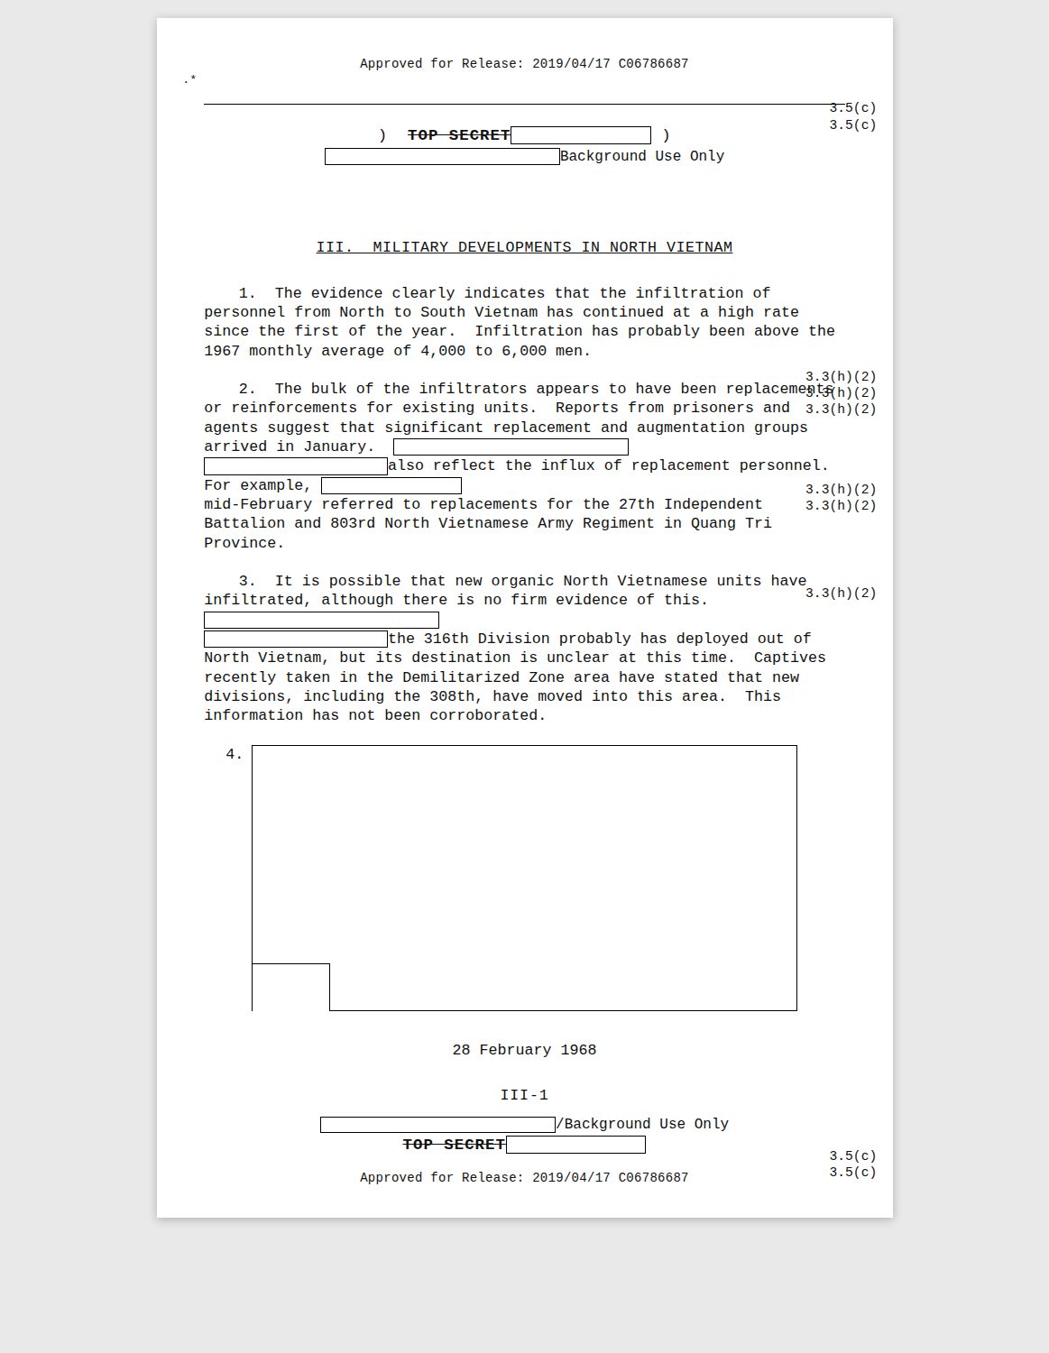Approved for Release: 2019/04/17 C06786687
.*
3.5(c)
3.5(c)
) TOP SECRET )
Background Use Only
III. MILITARY DEVELOPMENTS IN NORTH VIETNAM
1. The evidence clearly indicates that the infiltration of personnel from North to South Vietnam has continued at a high rate since the first of the year. Infiltration has probably been above the 1967 monthly average of 4,000 to 6,000 men.
2. The bulk of the infiltrators appears to have been replacements or reinforcements for existing units. Reports from prisoners and agents suggest that significant replacement and augmentation groups arrived in January.
also reflect the influx of replacement personnel. For example,
mid-February referred to replacements for the 27th Independent Battalion and 803rd North Vietnamese Army Regiment in Quang Tri Province.
3.3(h)(2)
3.3(h)(2)
3.3(h)(2)
3. It is possible that new organic North Vietnamese units have infiltrated, although there is no firm evidence of this.
the 316th Division probably has deployed out of North Vietnam, but its destination is unclear at this time. Captives recently taken in the Demilitarized Zone area have stated that new divisions, including the 308th, have moved into this area. This information has not been corroborated.
3.3(h)(2)
3.3(h)(2)
3.3(h)(2)
4.
28 February 1968
III-1
/Background Use Only
TOP SECRET
3.5(c)
3.5(c)
Approved for Release: 2019/04/17 C06786687